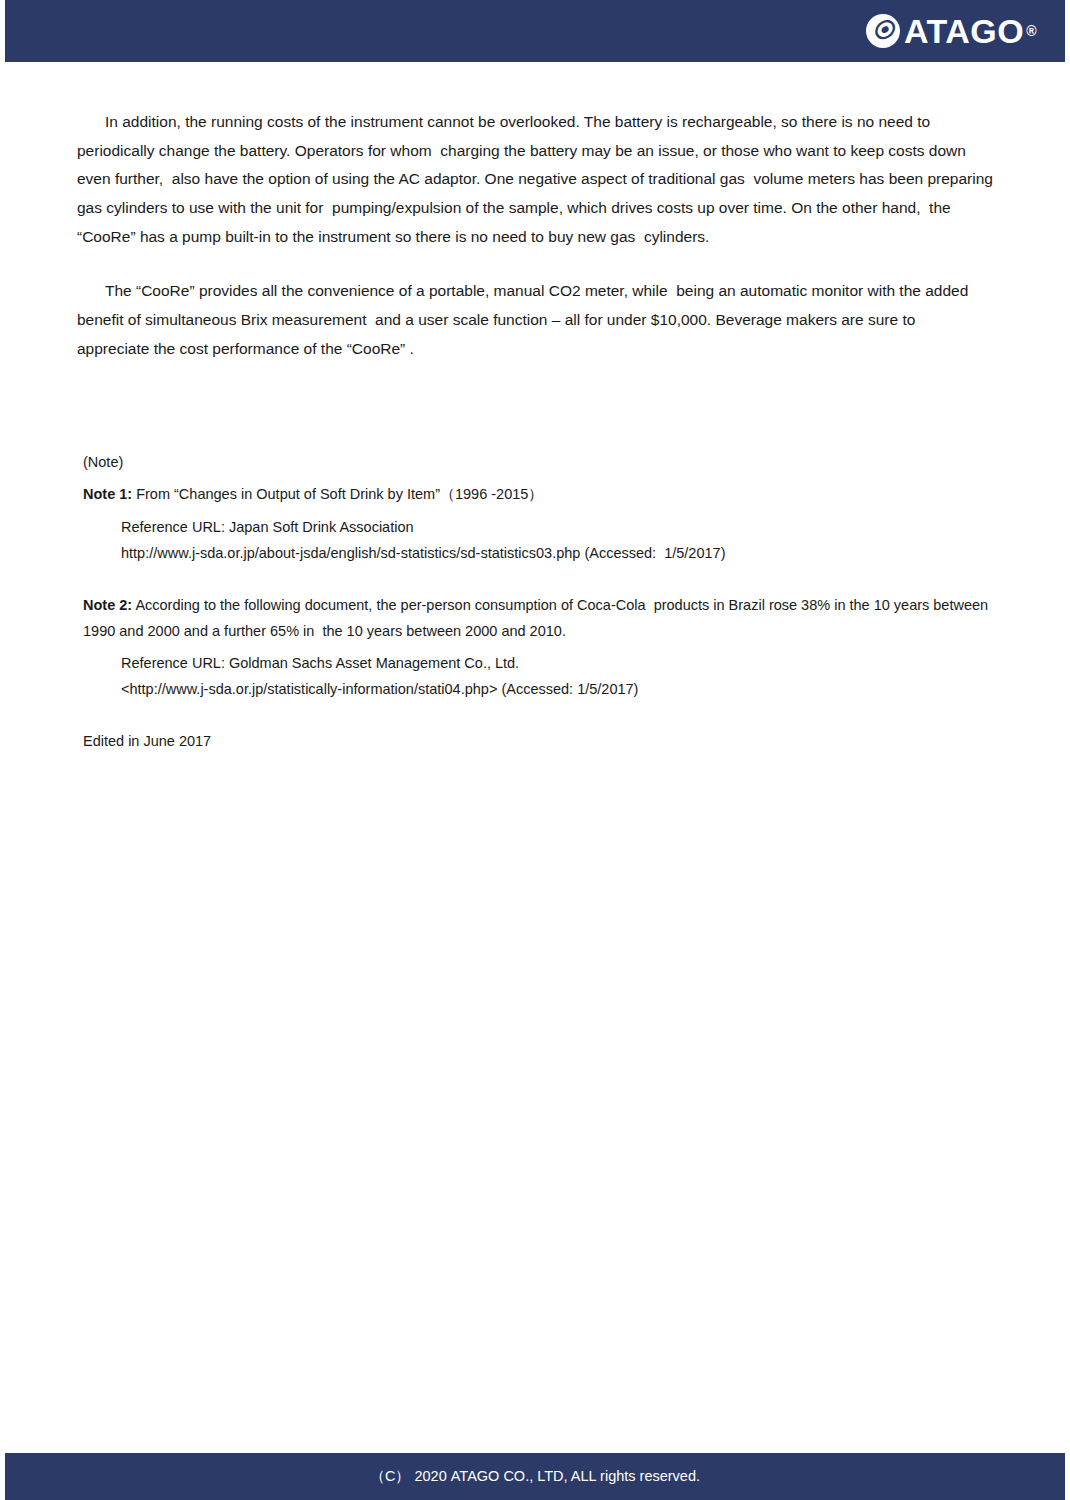⦿ATAGO®
In addition, the running costs of the instrument cannot be overlooked. The battery is rechargeable, so there is no need to periodically change the battery. Operators for whom charging the battery may be an issue, or those who want to keep costs down even further, also have the option of using the AC adaptor. One negative aspect of traditional gas volume meters has been preparing gas cylinders to use with the unit for pumping/expulsion of the sample, which drives costs up over time. On the other hand, the “CooRe” has a pump built-in to the instrument so there is no need to buy new gas cylinders.
The “CooRe” provides all the convenience of a portable, manual CO2 meter, while being an automatic monitor with the added benefit of simultaneous Brix measurement and a user scale function – all for under $10,000. Beverage makers are sure to appreciate the cost performance of the “CooRe” .
(Note)
Note 1: From “Changes in Output of Soft Drink by Item”（1996 -2015）
Reference URL: Japan Soft Drink Association
http://www.j-sda.or.jp/about-jsda/english/sd-statistics/sd-statistics03.php (Accessed: 1/5/2017)
Note 2: According to the following document, the per-person consumption of Coca-Cola products in Brazil rose 38% in the 10 years between 1990 and 2000 and a further 65% in the 10 years between 2000 and 2010.
Reference URL: Goldman Sachs Asset Management Co., Ltd.
<http://www.j-sda.or.jp/statistically-information/stati04.php> (Accessed: 1/5/2017)
Edited in June 2017
（C） 2020 ATAGO CO., LTD, ALL rights reserved.